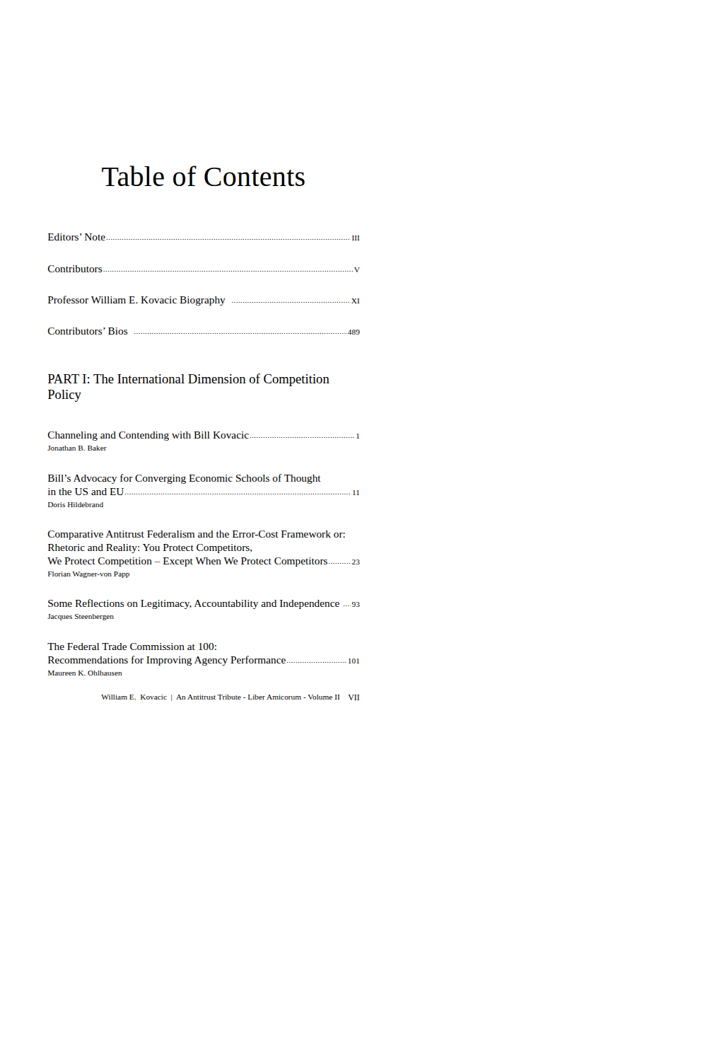Table of Contents
Editors’ Note .................................................................................................................................................. III
Contributors ....................................................................................................................................................... V
Professor William E. Kovacic Biography ................................................................................. XI
Contributors’ Bios ......................................................................................................................... 489
PART I: The International Dimension of Competition Policy
Channeling and Contending with Bill Kovacic ........................................................................... 1
Jonathan B. Baker
Bill’s Advocacy for Converging Economic Schools of Thought
in the US and EU ................................................................................................................................................. 11
Doris Hildebrand
Comparative Antitrust Federalism and the Error-Cost Framework or:
Rhetoric and Reality: You Protect Competitors,
We Protect Competition – Except When We Protect Competitors ..................................... 23
Florian Wagner-von Papp
Some Reflections on Legitimacy, Accountability and Independence ............................. 93
Jacques Steenbergen
The Federal Trade Commission at 100:
Recommendations for Improving Agency Performance ......................................................... 101
Maureen K. Ohlhausen
William E. Kovacic | An Antitrust Tribute - Liber Amicorum - Volume II
VII